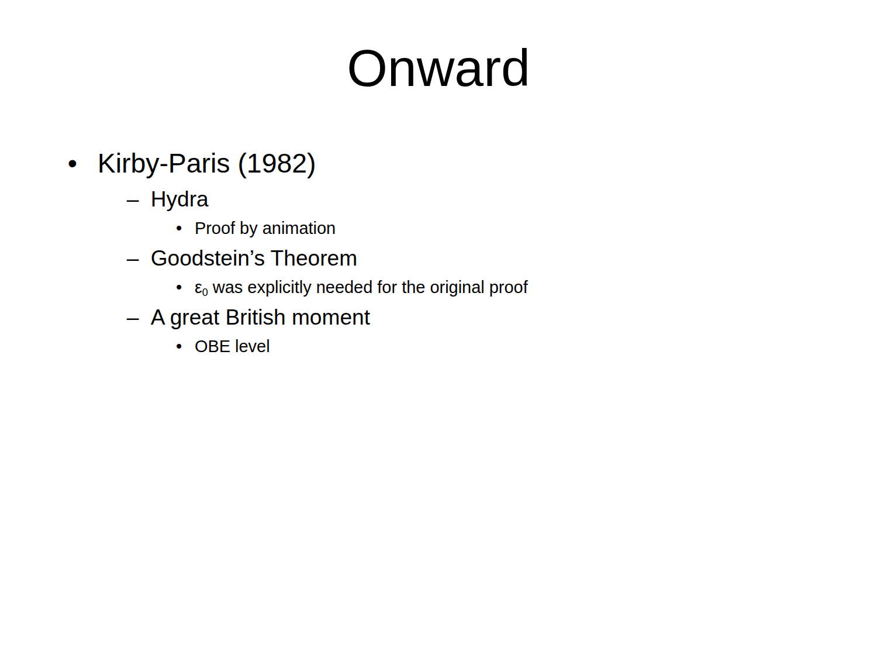Onward
Kirby-Paris (1982)
Hydra
Proof by animation
Goodstein’s Theorem
ε0 was explicitly needed for the original proof
A great British moment
OBE level